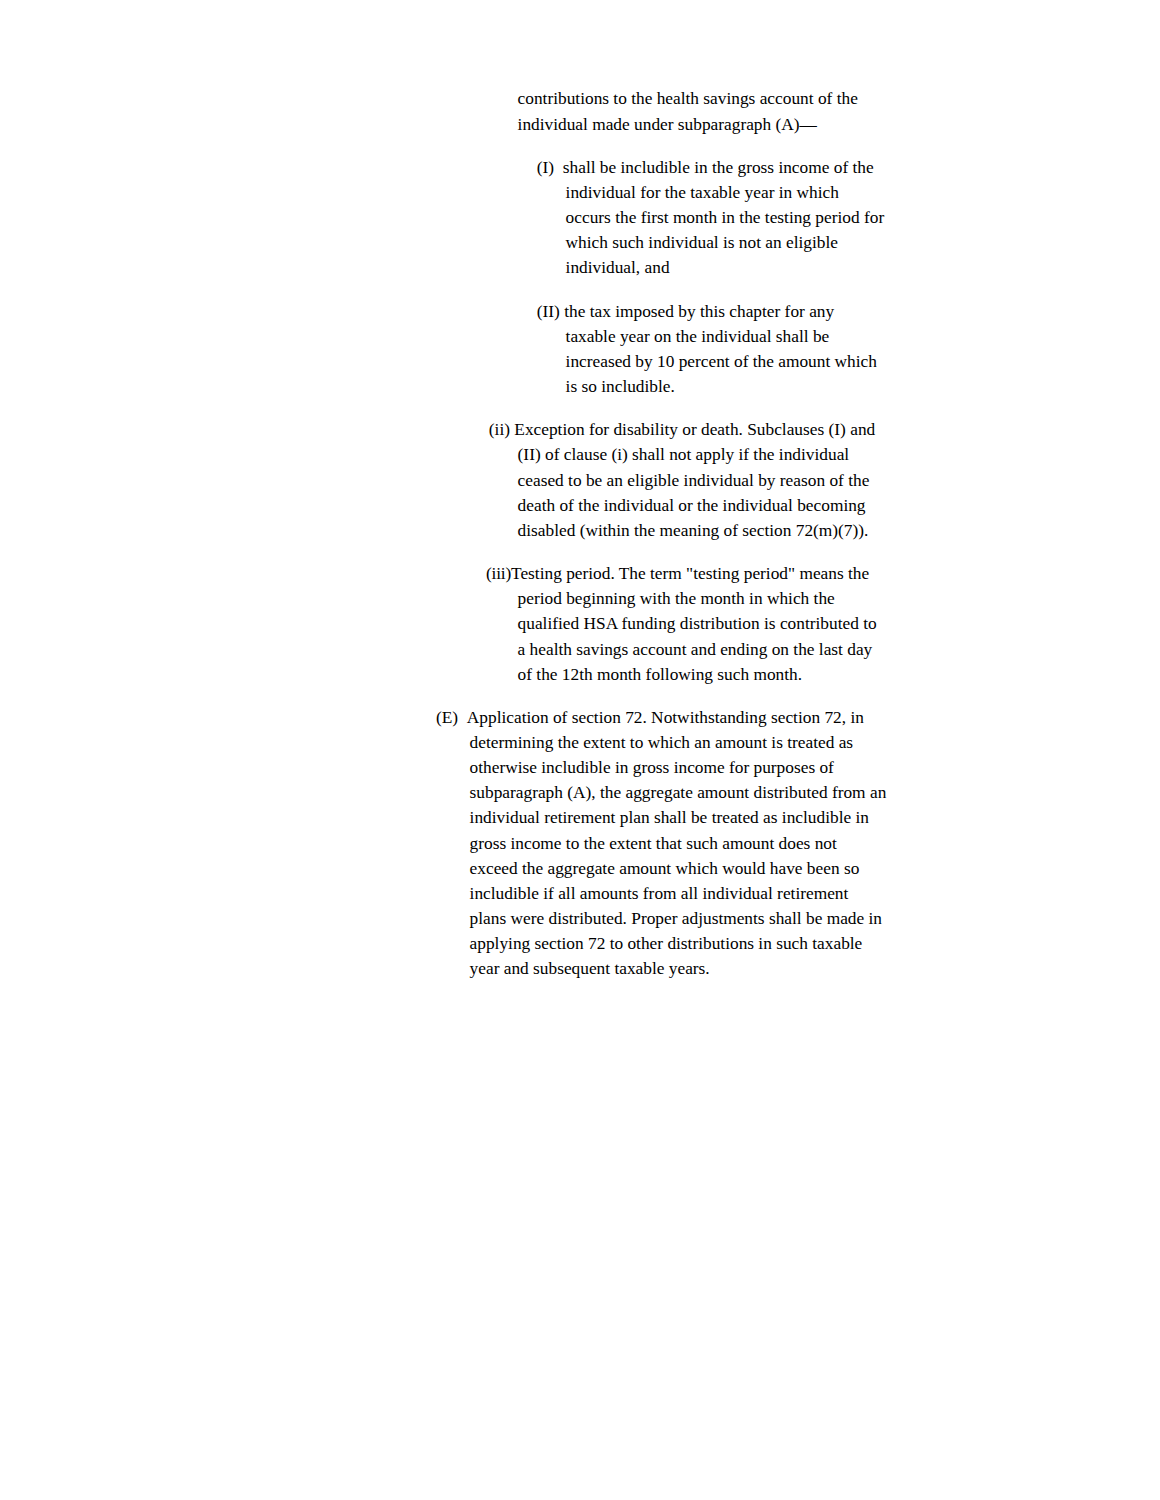contributions to the health savings account of the individual made under subparagraph (A)—
(I) shall be includible in the gross income of the individual for the taxable year in which occurs the first month in the testing period for which such individual is not an eligible individual, and
(II) the tax imposed by this chapter for any taxable year on the individual shall be increased by 10 percent of the amount which is so includible.
(ii) Exception for disability or death. Subclauses (I) and (II) of clause (i) shall not apply if the individual ceased to be an eligible individual by reason of the death of the individual or the individual becoming disabled (within the meaning of section 72(m)(7)).
(iii) Testing period. The term "testing period" means the period beginning with the month in which the qualified HSA funding distribution is contributed to a health savings account and ending on the last day of the 12th month following such month.
(E) Application of section 72. Notwithstanding section 72, in determining the extent to which an amount is treated as otherwise includible in gross income for purposes of subparagraph (A), the aggregate amount distributed from an individual retirement plan shall be treated as includible in gross income to the extent that such amount does not exceed the aggregate amount which would have been so includible if all amounts from all individual retirement plans were distributed. Proper adjustments shall be made in applying section 72 to other distributions in such taxable year and subsequent taxable years.